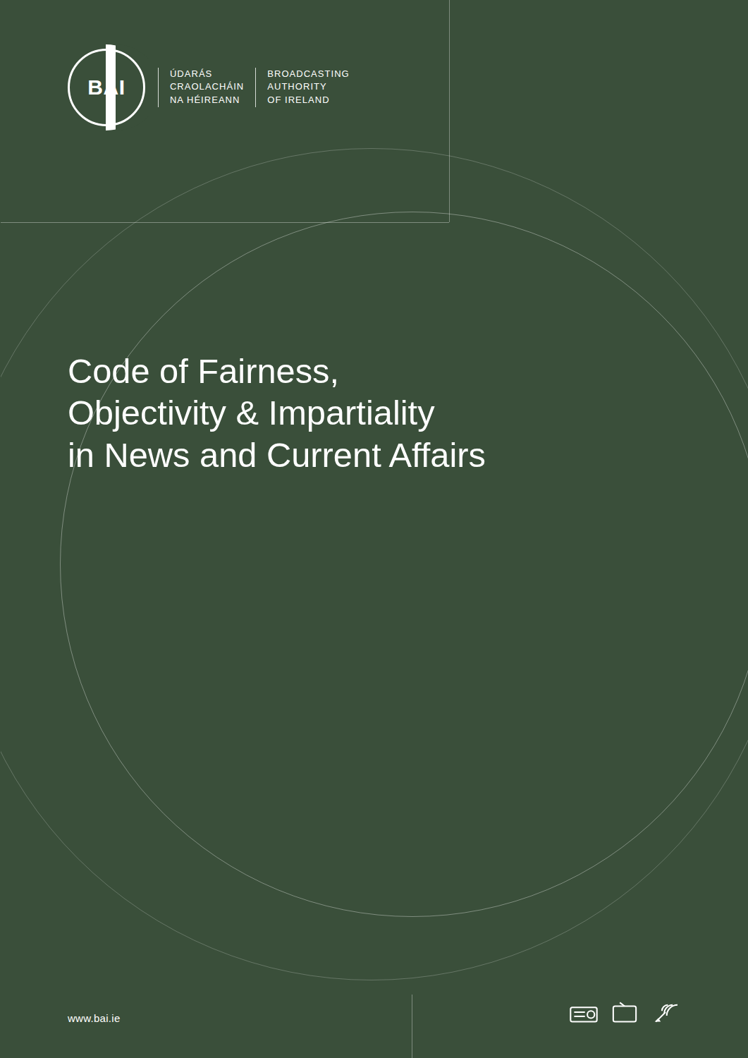BAI
ÚDARÁS
CRAOLACHÁIN
NA hÉIREANN
BROADCASTING
AUTHORITY
OF IRELAND
Code of Fairness,
Objectivity & Impartiality
in News and Current Affairs
www.bai.ie